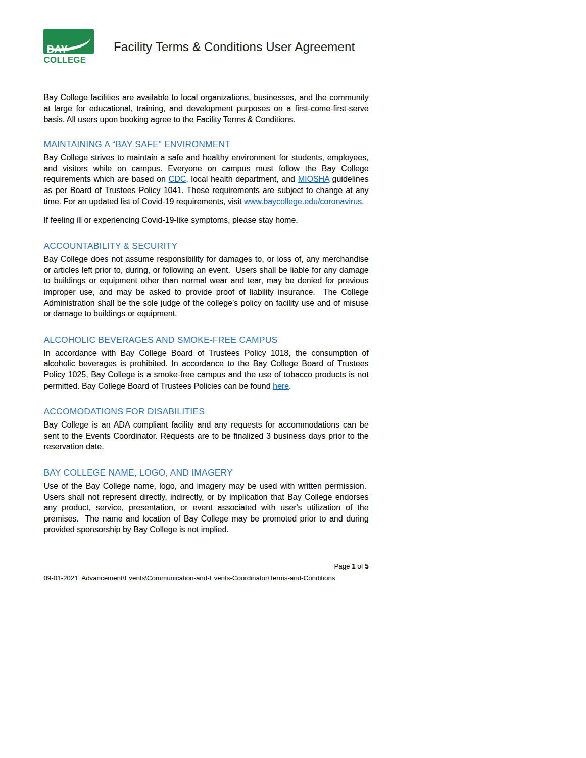BAY
COLLEGE
Facility Terms & Conditions User Agreement
Bay College facilities are available to local organizations, businesses, and the community at large for educational, training, and development purposes on a first-come-first-serve basis. All users upon booking agree to the Facility Terms & Conditions.
Maintaining a “Bay Safe” Environment
Bay College strives to maintain a safe and healthy environment for students, employees, and visitors while on campus. Everyone on campus must follow the Bay College requirements which are based on CDC, local health department, and MIOSHA guidelines as per Board of Trustees Policy 1041. These requirements are subject to change at any time. For an updated list of Covid-19 requirements, visit www.baycollege.edu/coronavirus.
If feeling ill or experiencing Covid-19-like symptoms, please stay home.
Accountability & Security
Bay College does not assume responsibility for damages to, or loss of, any merchandise or articles left prior to, during, or following an event. Users shall be liable for any damage to buildings or equipment other than normal wear and tear, may be denied for previous improper use, and may be asked to provide proof of liability insurance. The College Administration shall be the sole judge of the college's policy on facility use and of misuse or damage to buildings or equipment.
Alcoholic Beverages and Smoke-Free Campus
In accordance with Bay College Board of Trustees Policy 1018, the consumption of alcoholic beverages is prohibited. In accordance to the Bay College Board of Trustees Policy 1025, Bay College is a smoke-free campus and the use of tobacco products is not permitted. Bay College Board of Trustees Policies can be found here.
Accomodations for Disabilities
Bay College is an ADA compliant facility and any requests for accommodations can be sent to the Events Coordinator. Requests are to be finalized 3 business days prior to the reservation date.
Bay College Name, Logo, and Imagery
Use of the Bay College name, logo, and imagery may be used with written permission. Users shall not represent directly, indirectly, or by implication that Bay College endorses any product, service, presentation, or event associated with user's utilization of the premises. The name and location of Bay College may be promoted prior to and during provided sponsorship by Bay College is not implied.
Page 1 of 5
09-01-2021: Advancement\Events\Communication-and-Events-Coordinator\Terms-and-Conditions